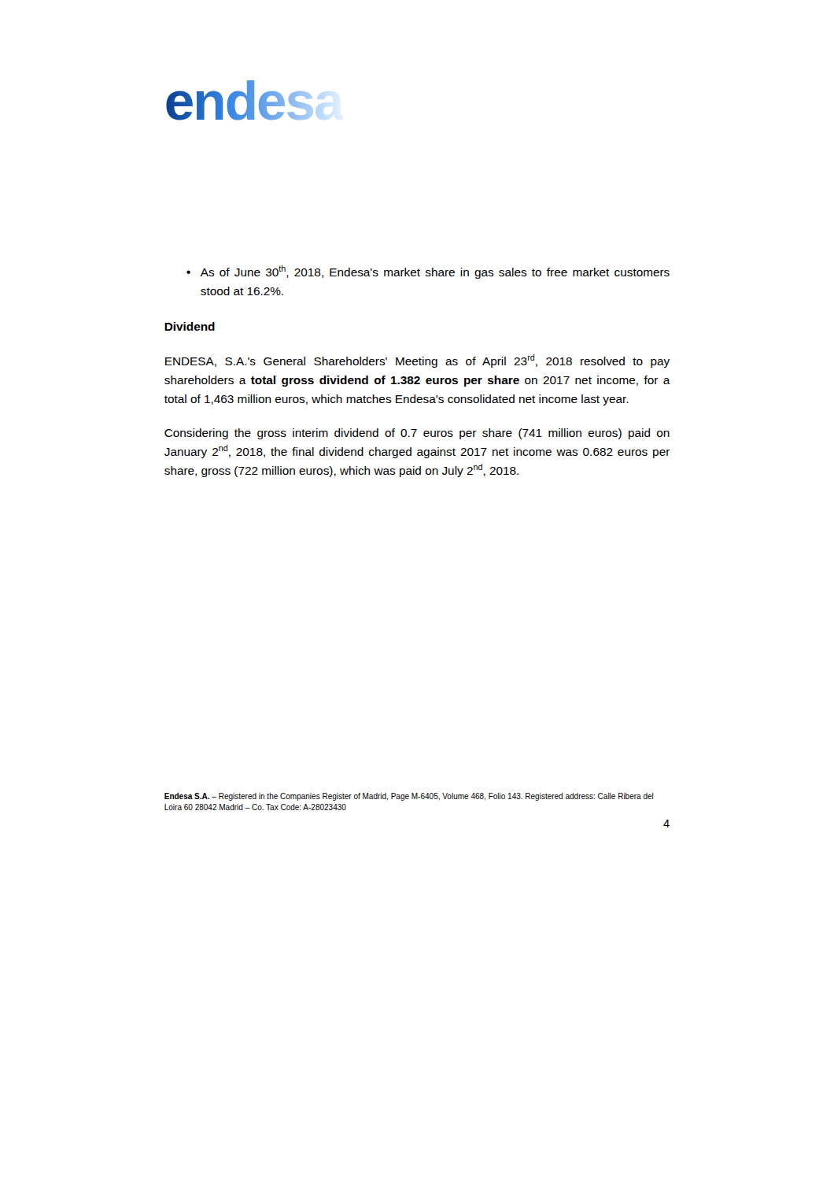endesa
As of June 30th, 2018, Endesa's market share in gas sales to free market customers stood at 16.2%.
Dividend
ENDESA, S.A.'s General Shareholders' Meeting as of April 23rd, 2018 resolved to pay shareholders a total gross dividend of 1.382 euros per share on 2017 net income, for a total of 1,463 million euros, which matches Endesa's consolidated net income last year.
Considering the gross interim dividend of 0.7 euros per share (741 million euros) paid on January 2nd, 2018, the final dividend charged against 2017 net income was 0.682 euros per share, gross (722 million euros), which was paid on July 2nd, 2018.
Endesa S.A. – Registered in the Companies Register of Madrid, Page M-6405, Volume 468, Folio 143. Registered address: Calle Ribera del Loira 60 28042 Madrid – Co. Tax Code: A-28023430
4